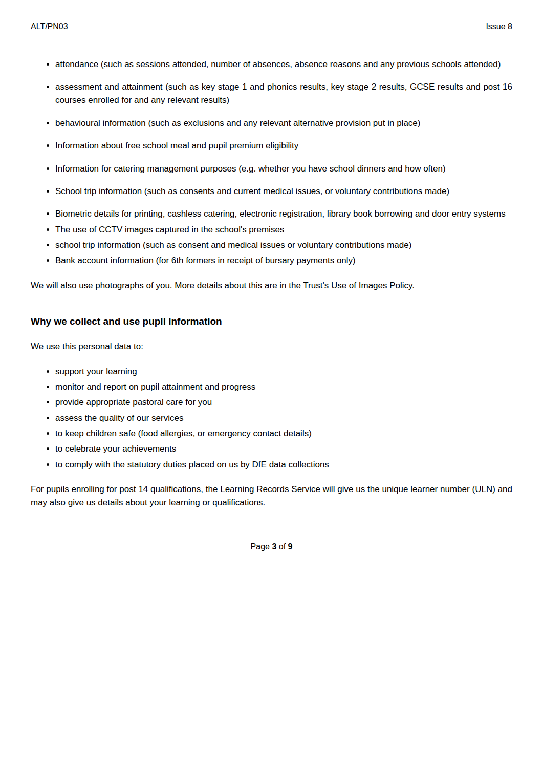ALT/PN03 Issue 8
attendance (such as sessions attended, number of absences, absence reasons and any previous schools attended)
assessment and attainment (such as key stage 1 and phonics results, key stage 2 results, GCSE results and post 16 courses enrolled for and any relevant results)
behavioural information (such as exclusions and any relevant alternative provision put in place)
Information about free school meal and pupil premium eligibility
Information for catering management purposes (e.g. whether you have school dinners and how often)
School trip information (such as consents and current medical issues, or voluntary contributions made)
Biometric details for printing, cashless catering, electronic registration, library book borrowing and door entry systems
The use of CCTV images captured in the school's premises
school trip information (such as consent and medical issues or voluntary contributions made)
Bank account information (for 6th formers in receipt of bursary payments only)
We will also use photographs of you. More details about this are in the Trust's Use of Images Policy.
Why we collect and use pupil information
We use this personal data to:
support your learning
monitor and report on pupil attainment and progress
provide appropriate pastoral care for you
assess the quality of our services
to keep children safe (food allergies, or emergency contact details)
to celebrate your achievements
to comply with the statutory duties placed on us by DfE data collections
For pupils enrolling for post 14 qualifications, the Learning Records Service will give us the unique learner number (ULN) and may also give us details about your learning or qualifications.
Page 3 of 9